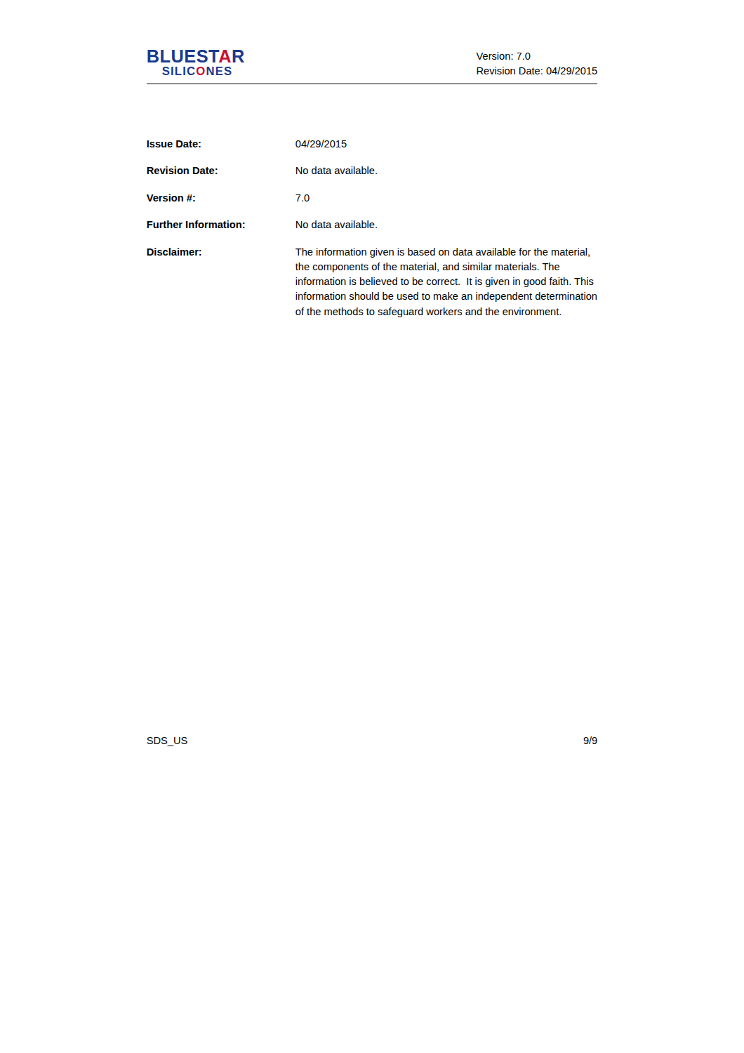BLUESTAR
SILICONES
Version: 7.0
Revision Date: 04/29/2015
| Issue Date: | 04/29/2015 |
| Revision Date: | No data available. |
| Version #: | 7.0 |
| Further Information: | No data available. |
| Disclaimer: | The information given is based on data available for the material, the components of the material, and similar materials. The information is believed to be correct. It is given in good faith. This information should be used to make an independent determination of the methods to safeguard workers and the environment. |
SDS_US
9/9